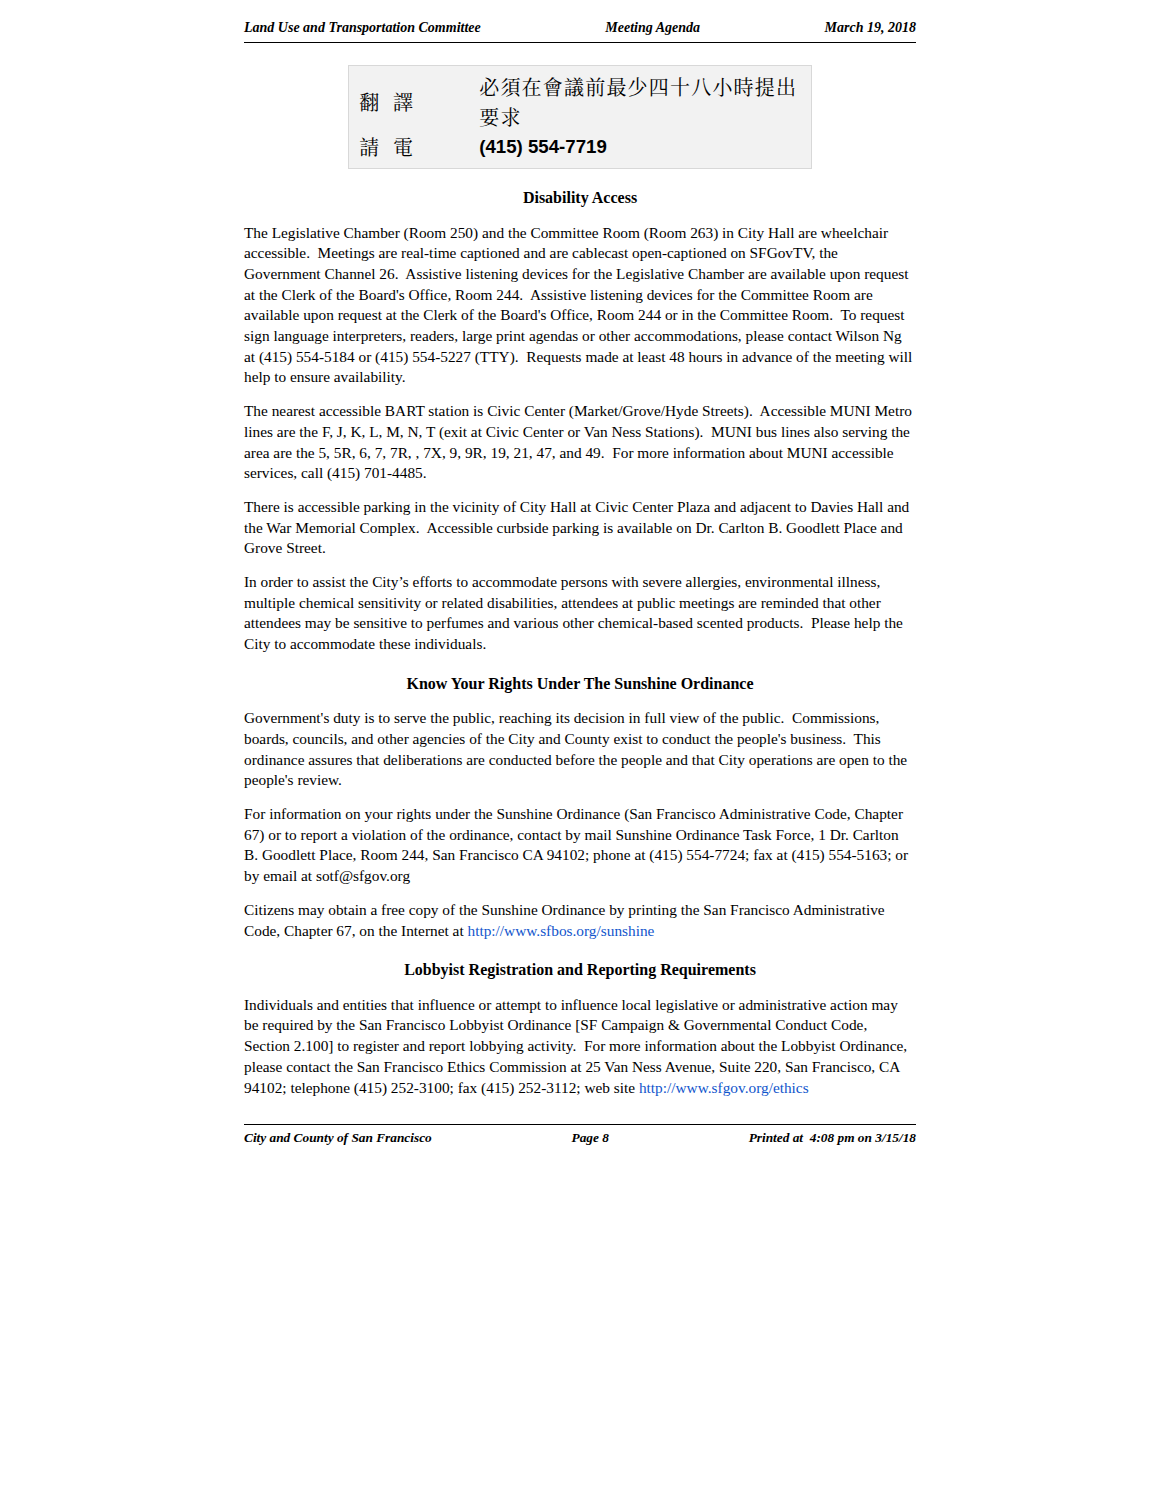Land Use and Transportation Committee
Meeting Agenda
March 19, 2018
| 翻 譯 | 必須在會議前最少四十八小時提出要求 |
| 請 電 | (415) 554-7719 |
Disability Access
The Legislative Chamber (Room 250) and the Committee Room (Room 263) in City Hall are wheelchair accessible. Meetings are real-time captioned and are cablecast open-captioned on SFGovTV, the Government Channel 26. Assistive listening devices for the Legislative Chamber are available upon request at the Clerk of the Board's Office, Room 244. Assistive listening devices for the Committee Room are available upon request at the Clerk of the Board's Office, Room 244 or in the Committee Room. To request sign language interpreters, readers, large print agendas or other accommodations, please contact Wilson Ng at (415) 554-5184 or (415) 554-5227 (TTY). Requests made at least 48 hours in advance of the meeting will help to ensure availability.
The nearest accessible BART station is Civic Center (Market/Grove/Hyde Streets). Accessible MUNI Metro lines are the F, J, K, L, M, N, T (exit at Civic Center or Van Ness Stations). MUNI bus lines also serving the area are the 5, 5R, 6, 7, 7R, , 7X, 9, 9R, 19, 21, 47, and 49. For more information about MUNI accessible services, call (415) 701-4485.
There is accessible parking in the vicinity of City Hall at Civic Center Plaza and adjacent to Davies Hall and the War Memorial Complex. Accessible curbside parking is available on Dr. Carlton B. Goodlett Place and Grove Street.
In order to assist the City’s efforts to accommodate persons with severe allergies, environmental illness, multiple chemical sensitivity or related disabilities, attendees at public meetings are reminded that other attendees may be sensitive to perfumes and various other chemical-based scented products. Please help the City to accommodate these individuals.
Know Your Rights Under The Sunshine Ordinance
Government's duty is to serve the public, reaching its decision in full view of the public. Commissions, boards, councils, and other agencies of the City and County exist to conduct the people's business. This ordinance assures that deliberations are conducted before the people and that City operations are open to the people's review.
For information on your rights under the Sunshine Ordinance (San Francisco Administrative Code, Chapter 67) or to report a violation of the ordinance, contact by mail Sunshine Ordinance Task Force, 1 Dr. Carlton B. Goodlett Place, Room 244, San Francisco CA 94102; phone at (415) 554-7724; fax at (415) 554-5163; or by email at sotf@sfgov.org
Citizens may obtain a free copy of the Sunshine Ordinance by printing the San Francisco Administrative Code, Chapter 67, on the Internet at http://www.sfbos.org/sunshine
Lobbyist Registration and Reporting Requirements
Individuals and entities that influence or attempt to influence local legislative or administrative action may be required by the San Francisco Lobbyist Ordinance [SF Campaign & Governmental Conduct Code, Section 2.100] to register and report lobbying activity. For more information about the Lobbyist Ordinance, please contact the San Francisco Ethics Commission at 25 Van Ness Avenue, Suite 220, San Francisco, CA 94102; telephone (415) 252-3100; fax (415) 252-3112; web site http://www.sfgov.org/ethics
City and County of San Francisco
Page 8
Printed at 4:08 pm on 3/15/18